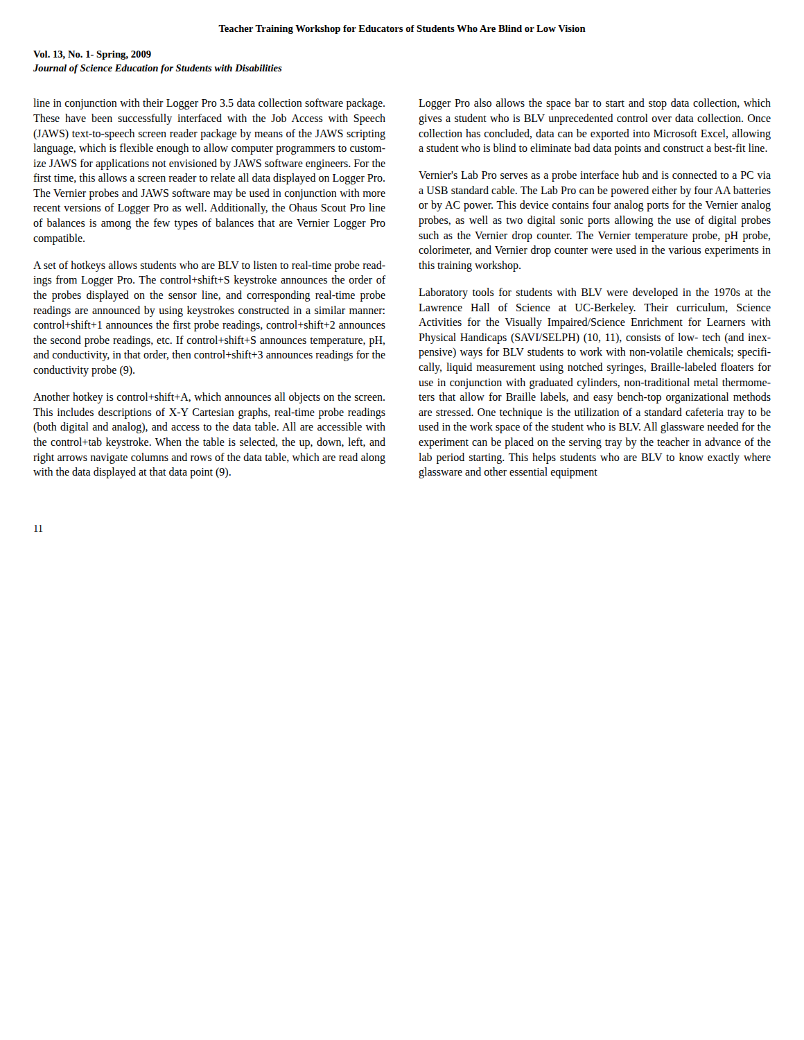Teacher Training Workshop for Educators of Students Who Are Blind or Low Vision
Vol. 13, No. 1- Spring, 2009
Journal of Science Education for Students with Disabilities
line in conjunction with their Logger Pro 3.5 data collection software package. These have been successfully interfaced with the Job Access with Speech (JAWS) text-to-speech screen reader package by means of the JAWS scripting language, which is flexible enough to allow computer programmers to customize JAWS for applications not envisioned by JAWS software engineers. For the first time, this allows a screen reader to relate all data displayed on Logger Pro. The Vernier probes and JAWS software may be used in conjunction with more recent versions of Logger Pro as well. Additionally, the Ohaus Scout Pro line of balances is among the few types of balances that are Vernier Logger Pro compatible.
A set of hotkeys allows students who are BLV to listen to real-time probe readings from Logger Pro. The control+shift+S keystroke announces the order of the probes displayed on the sensor line, and corresponding real-time probe readings are announced by using keystrokes constructed in a similar manner: control+shift+1 announces the first probe readings, control+shift+2 announces the second probe readings, etc. If control+shift+S announces temperature, pH, and conductivity, in that order, then control+shift+3 announces readings for the conductivity probe (9).
Another hotkey is control+shift+A, which announces all objects on the screen. This includes descriptions of X-Y Cartesian graphs, real-time probe readings (both digital and analog), and access to the data table. All are accessible with the control+tab keystroke. When the table is selected, the up, down, left, and right arrows navigate columns and rows of the data table, which are read along with the data displayed at that data point (9).
Logger Pro also allows the space bar to start and stop data collection, which gives a student who is BLV unprecedented control over data collection. Once collection has concluded, data can be exported into Microsoft Excel, allowing a student who is blind to eliminate bad data points and construct a best-fit line.
Vernier's Lab Pro serves as a probe interface hub and is connected to a PC via a USB standard cable. The Lab Pro can be powered either by four AA batteries or by AC power. This device contains four analog ports for the Vernier analog probes, as well as two digital sonic ports allowing the use of digital probes such as the Vernier drop counter. The Vernier temperature probe, pH probe, colorimeter, and Vernier drop counter were used in the various experiments in this training workshop.
Laboratory tools for students with BLV were developed in the 1970s at the Lawrence Hall of Science at UC-Berkeley. Their curriculum, Science Activities for the Visually Impaired/Science Enrichment for Learners with Physical Handicaps (SAVI/SELPH) (10, 11), consists of low- tech (and inexpensive) ways for BLV students to work with non-volatile chemicals; specifically, liquid measurement using notched syringes, Braille-labeled floaters for use in conjunction with graduated cylinders, non-traditional metal thermometers that allow for Braille labels, and easy bench-top organizational methods are stressed. One technique is the utilization of a standard cafeteria tray to be used in the work space of the student who is BLV. All glassware needed for the experiment can be placed on the serving tray by the teacher in advance of the lab period starting. This helps students who are BLV to know exactly where glassware and other essential equipment
11